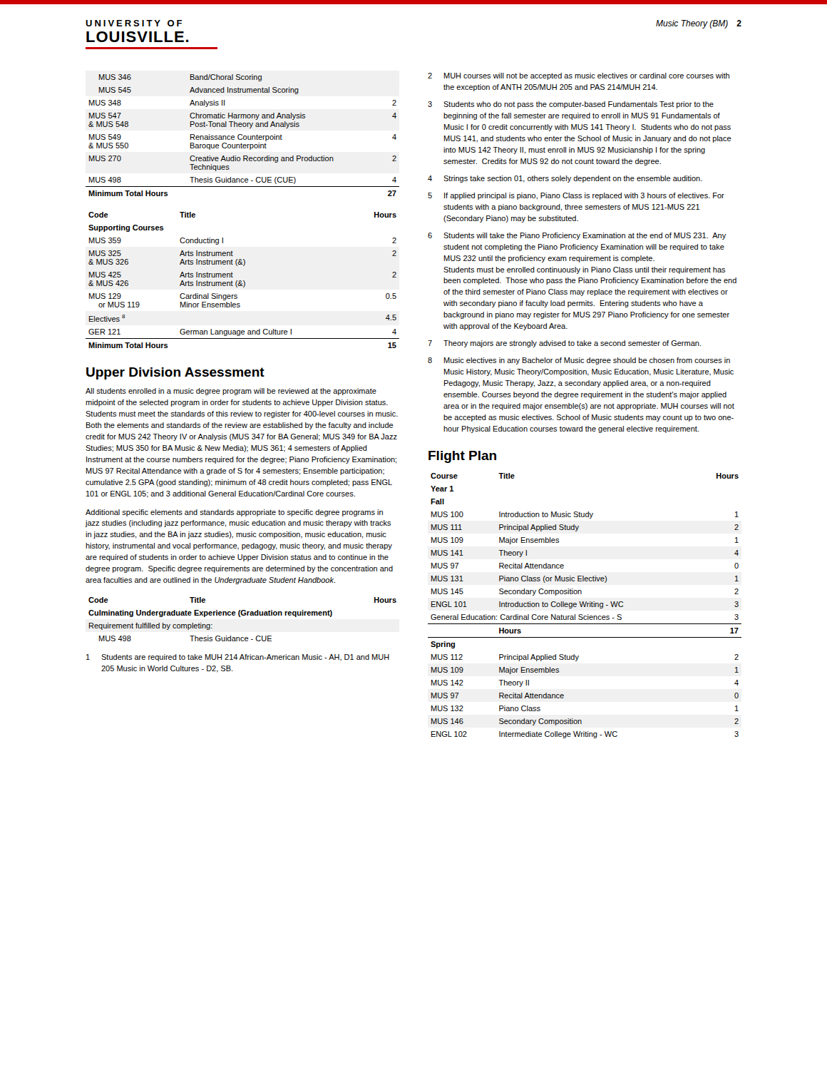UNIVERSITY OF
LOUISVILLE.
Music Theory (BM)2
| MUS 346 | Band/Choral Scoring | |
| MUS 545 | Advanced Instrumental Scoring | |
| MUS 348 | Analysis II | 2 |
| MUS 547 & MUS 548 | Chromatic Harmony and Analysis Post-Tonal Theory and Analysis | 4 |
| MUS 549 & MUS 550 | Renaissance Counterpoint Baroque Counterpoint | 4 |
| MUS 270 | Creative Audio Recording and Production Techniques | 2 |
| MUS 498 | Thesis Guidance - CUE (CUE) | 4 |
| Minimum Total Hours | 27 |
| Code | Title | Hours |
| Supporting Courses |
| MUS 359 | Conducting I | 2 |
| MUS 325 & MUS 326 | Arts Instrument Arts Instrument (&) | 2 |
| MUS 425 & MUS 426 | Arts Instrument Arts Instrument (&) | 2 |
| MUS 129 or MUS 119 | Cardinal Singers Minor Ensembles | 0.5 |
| Electives 8 | 4.5 |
| GER 121 | German Language and Culture I | 4 |
| Minimum Total Hours | 15 |
Upper Division Assessment
All students enrolled in a music degree program will be reviewed at the approximate midpoint of the selected program in order for students to achieve Upper Division status. Students must meet the standards of this review to register for 400-level courses in music. Both the elements and standards of the review are established by the faculty and include credit for MUS 242 Theory IV or Analysis (MUS 347 for BA General; MUS 349 for BA Jazz Studies; MUS 350 for BA Music & New Media); MUS 361; 4 semesters of Applied Instrument at the course numbers required for the degree; Piano Proficiency Examination; MUS 97 Recital Attendance with a grade of S for 4 semesters; Ensemble participation; cumulative 2.5 GPA (good standing); minimum of 48 credit hours completed; pass ENGL 101 or ENGL 105; and 3 additional General Education/Cardinal Core courses.
Additional specific elements and standards appropriate to specific degree programs in jazz studies (including jazz performance, music education and music therapy with tracks in jazz studies, and the BA in jazz studies), music composition, music education, music history, instrumental and vocal performance, pedagogy, music theory, and music therapy are required of students in order to achieve Upper Division status and to continue in the degree program. Specific degree requirements are determined by the concentration and area faculties and are outlined in the Undergraduate Student Handbook.
| Code | Title | Hours |
| Culminating Undergraduate Experience (Graduation requirement) |
| Requirement fulfilled by completing: |
| MUS 498 | Thesis Guidance - CUE | |
1
Students are required to take MUH 214 African-American Music - AH, D1 and MUH 205 Music in World Cultures - D2, SB.
2
MUH courses will not be accepted as music electives or cardinal core courses with the exception of ANTH 205/MUH 205 and PAS 214/MUH 214.
3
Students who do not pass the computer-based Fundamentals Test prior to the beginning of the fall semester are required to enroll in MUS 91 Fundamentals of Music I for 0 credit concurrently with MUS 141 Theory I. Students who do not pass MUS 141, and students who enter the School of Music in January and do not place into MUS 142 Theory II, must enroll in MUS 92 Musicianship I for the spring semester. Credits for MUS 92 do not count toward the degree.
4
Strings take section 01, others solely dependent on the ensemble audition.
5
If applied principal is piano, Piano Class is replaced with 3 hours of electives. For students with a piano background, three semesters of MUS 121-MUS 221 (Secondary Piano) may be substituted.
6
Students will take the Piano Proficiency Examination at the end of MUS 231. Any student not completing the Piano Proficiency Examination will be required to take MUS 232 until the proficiency exam requirement is complete.
Students must be enrolled continuously in Piano Class until their requirement has been completed. Those who pass the Piano Proficiency Examination before the end of the third semester of Piano Class may replace the requirement with electives or with secondary piano if faculty load permits. Entering students who have a background in piano may register for MUS 297 Piano Proficiency for one semester with approval of the Keyboard Area.
7
Theory majors are strongly advised to take a second semester of German.
8
Music electives in any Bachelor of Music degree should be chosen from courses in Music History, Music Theory/Composition, Music Education, Music Literature, Music Pedagogy, Music Therapy, Jazz, a secondary applied area, or a non-required ensemble. Courses beyond the degree requirement in the student's major applied area or in the required major ensemble(s) are not appropriate. MUH courses will not be accepted as music electives. School of Music students may count up to two one-hour Physical Education courses toward the general elective requirement.
Flight Plan
| Course | Title | Hours |
| Year 1 |
| Fall |
| MUS 100 | Introduction to Music Study | 1 |
| MUS 111 | Principal Applied Study | 2 |
| MUS 109 | Major Ensembles | 1 |
| MUS 141 | Theory I | 4 |
| MUS 97 | Recital Attendance | 0 |
| MUS 131 | Piano Class (or Music Elective) | 1 |
| MUS 145 | Secondary Composition | 2 |
| ENGL 101 | Introduction to College Writing - WC | 3 |
| General Education: Cardinal Core Natural Sciences - S | 3 |
| | Hours | 17 |
| Spring |
| MUS 112 | Principal Applied Study | 2 |
| MUS 109 | Major Ensembles | 1 |
| MUS 142 | Theory II | 4 |
| MUS 97 | Recital Attendance | 0 |
| MUS 132 | Piano Class | 1 |
| MUS 146 | Secondary Composition | 2 |
| ENGL 102 | Intermediate College Writing - WC | 3 |